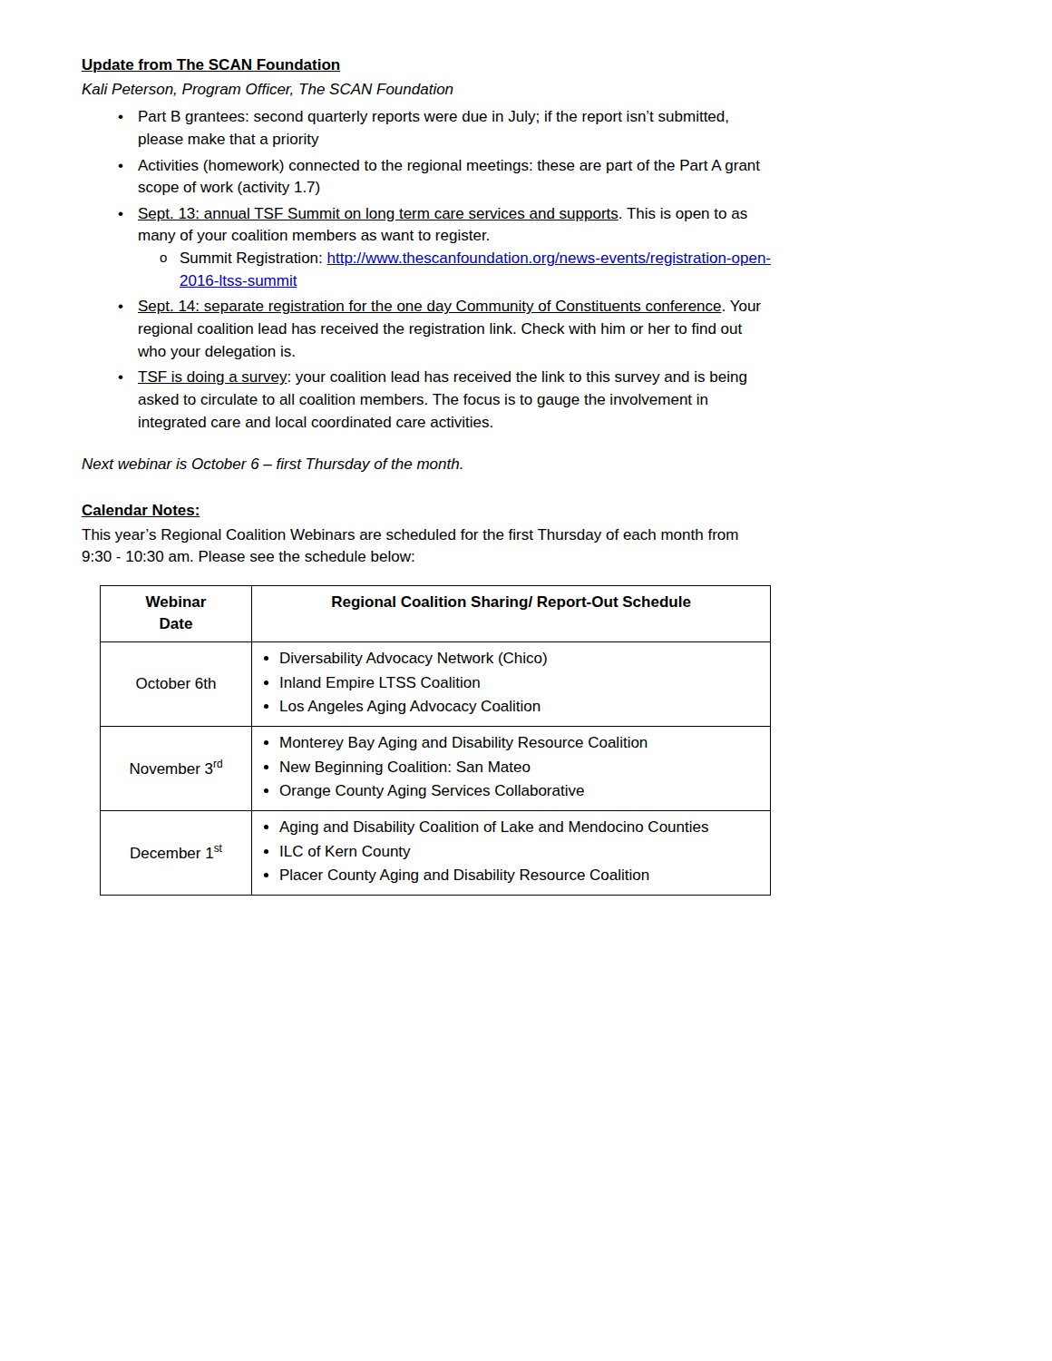Update from The SCAN Foundation
Kali Peterson, Program Officer, The SCAN Foundation
Part B grantees: second quarterly reports were due in July; if the report isn’t submitted, please make that a priority
Activities (homework) connected to the regional meetings: these are part of the Part A grant scope of work (activity 1.7)
Sept. 13: annual TSF Summit on long term care services and supports. This is open to as many of your coalition members as want to register.
Summit Registration: http://www.thescanfoundation.org/news-events/registration-open-2016-ltss-summit
Sept. 14: separate registration for the one day Community of Constituents conference. Your regional coalition lead has received the registration link. Check with him or her to find out who your delegation is.
TSF is doing a survey: your coalition lead has received the link to this survey and is being asked to circulate to all coalition members. The focus is to gauge the involvement in integrated care and local coordinated care activities.
Next webinar is October 6 – first Thursday of the month.
Calendar Notes:
This year’s Regional Coalition Webinars are scheduled for the first Thursday of each month from 9:30 - 10:30 am. Please see the schedule below:
| Webinar Date | Regional Coalition Sharing/ Report-Out Schedule |
| --- | --- |
| October 6th | Diversability Advocacy Network (Chico) Inland Empire LTSS Coalition Los Angeles Aging Advocacy Coalition |
| November 3 rd | Monterey Bay Aging and Disability Resource Coalition New Beginning Coalition: San Mateo Orange County Aging Services Collaborative |
| December 1 st | Aging and Disability Coalition of Lake and Mendocino Counties ILC of Kern County Placer County Aging and Disability Resource Coalition |